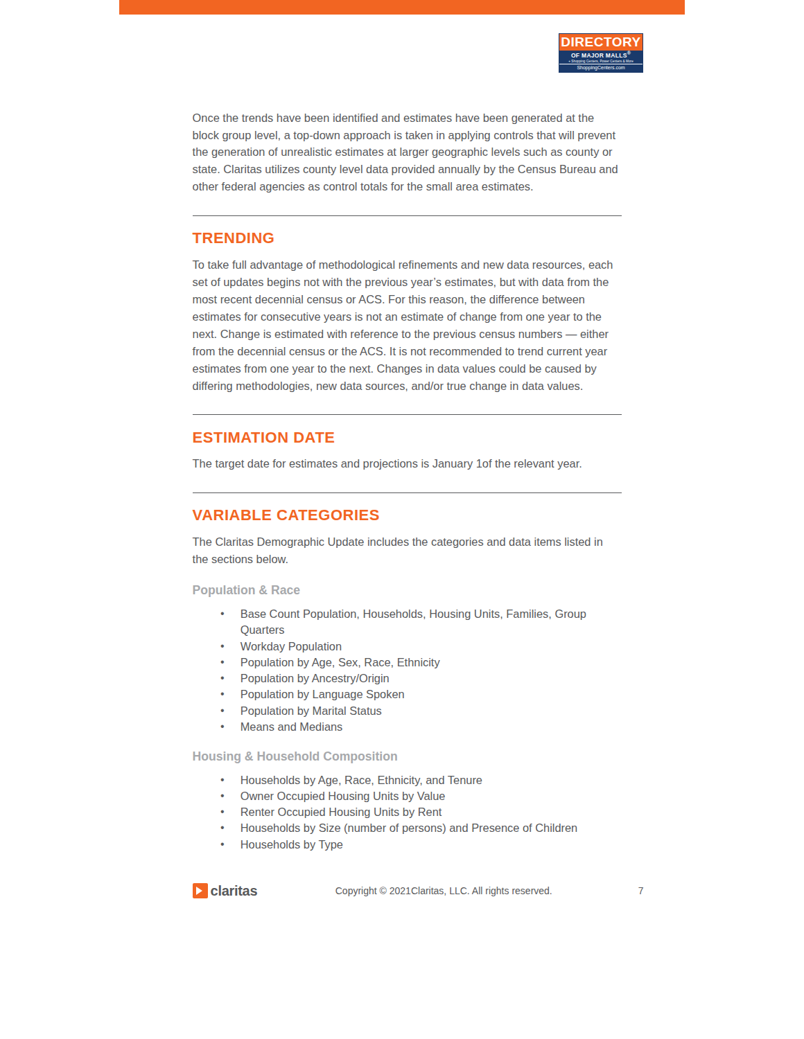DIRECTORY
OF MAJOR MALLS®
+ Shopping Centers, Power Centers & More
ShoppingCenters.com
Once the trends have been identified and estimates have been generated at the block group level, a top-down approach is taken in applying controls that will prevent the generation of unrealistic estimates at larger geographic levels such as county or state. Claritas utilizes county level data provided annually by the Census Bureau and other federal agencies as control totals for the small area estimates.
TRENDING
To take full advantage of methodological refinements and new data resources, each set of updates begins not with the previous year’s estimates, but with data from the most recent decennial census or ACS. For this reason, the difference between estimates for consecutive years is not an estimate of change from one year to the next. Change is estimated with reference to the previous census numbers — either from the decennial census or the ACS. It is not recommended to trend current year estimates from one year to the next. Changes in data values could be caused by differing methodologies, new data sources, and/or true change in data values.
ESTIMATION DATE
The target date for estimates and projections is January 1of the relevant year.
VARIABLE CATEGORIES
The Claritas Demographic Update includes the categories and data items listed in the sections below.
Population & Race
Base Count Population, Households, Housing Units, Families, Group Quarters
Workday Population
Population by Age, Sex, Race, Ethnicity
Population by Ancestry/Origin
Population by Language Spoken
Population by Marital Status
Means and Medians
Housing & Household Composition
Households by Age, Race, Ethnicity, and Tenure
Owner Occupied Housing Units by Value
Renter Occupied Housing Units by Rent
Households by Size (number of persons) and Presence of Children
Households by Type
claritas
Copyright © 2021Claritas, LLC. All rights reserved.
7